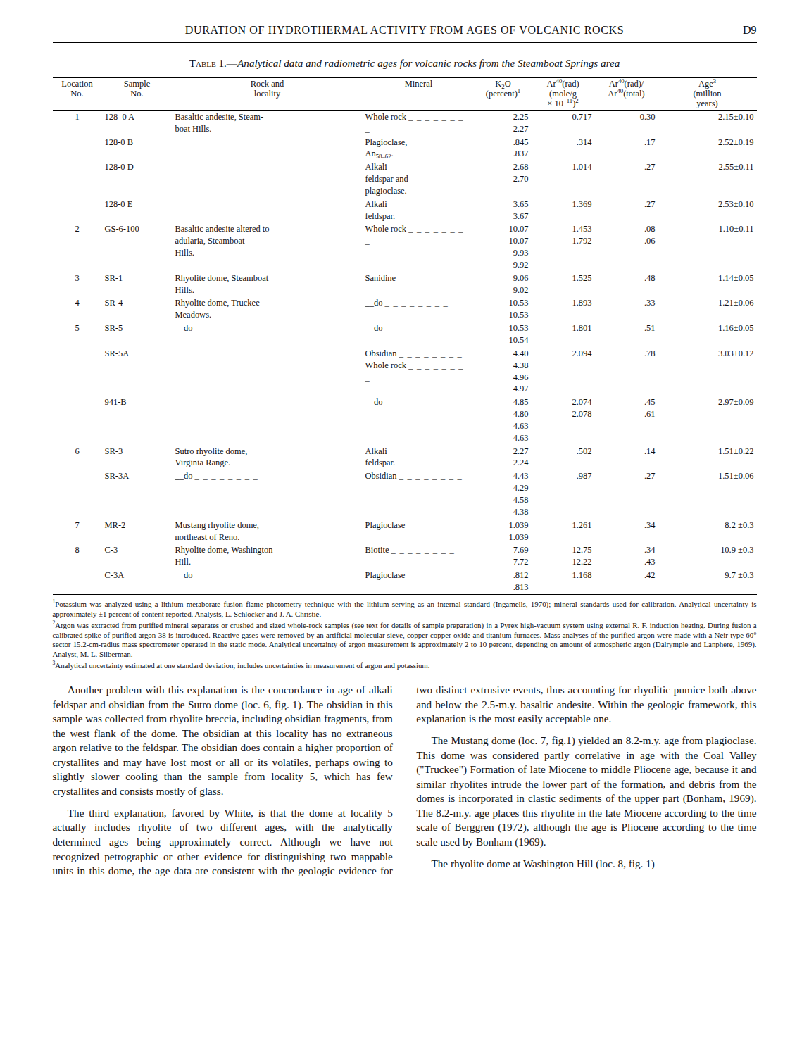DURATION OF HYDROTHERMAL ACTIVITY FROM AGES OF VOLCANIC ROCKS D9
Table 1.—Analytical data and radiometric ages for volcanic rocks from the Steamboat Springs area
| Location No. | Sample No. | Rock and locality | Mineral | K 2 O (percent) 1 | Ar 40 (rad) (mole/g × 10 −11 ) 2 | Ar 40 (rad)/ Ar 40 (total) | Age 3 (million years) |
| --- | --- | --- | --- | --- | --- | --- | --- |
| 1 | 128–0 A | Basaltic andesite, Steam- boat Hills. | Whole rock | 2.25 2.27 | 0.717 | 0.30 | 2.15±0.10 |
| | 128-0 B | | Plagioclase, An 58–62 . | .845 .837 | .314 | .17 | 2.52±0.19 |
| | 128-0 D | | Alkali feldspar and plagioclase. | 2.68 2.70 | 1.014 | .27 | 2.55±0.11 |
| | 128-0 E | | Alkali feldspar. | 3.65 3.67 | 1.369 | .27 | 2.53±0.10 |
| 2 | GS-6-100 | Basaltic andesite altered to adularia, Steamboat Hills. | Whole rock | 10.07 10.07 9.93 9.92 | 1.453 1.792 | .08 .06 | 1.10±0.11 |
| 3 | SR-1 | Rhyolite dome, Steamboat Hills. | Sanidine | 9.06 9.02 | 1.525 | .48 | 1.14±0.05 |
| 4 | SR-4 | Rhyolite dome, Truckee Meadows. | __do | 10.53 10.53 | 1.893 | .33 | 1.21±0.06 |
| 5 | SR-5 | __do | __do | 10.53 10.54 | 1.801 | .51 | 1.16±0.05 |
| | SR-5A | | Obsidian Whole rock | 4.40 4.38 4.96 4.97 | 2.094 | .78 | 3.03±0.12 |
| | 941-B | | __do | 4.85 4.80 4.63 4.63 | 2.074 2.078 | .45 .61 | 2.97±0.09 |
| 6 | SR-3 | Sutro rhyolite dome, Virginia Range. | Alkali feldspar. | 2.27 2.24 | .502 | .14 | 1.51±0.22 |
| | SR-3A | __do | Obsidian | 4.43 4.29 4.58 4.38 | .987 | .27 | 1.51±0.06 |
| 7 | MR-2 | Mustang rhyolite dome, northeast of Reno. | Plagioclase | 1.039 1.039 | 1.261 | .34 | 8.2 ±0.3 |
| 8 | C-3 | Rhyolite dome, Washington Hill. | Biotite | 7.69 7.72 | 12.75 12.22 | .34 .43 | 10.9 ±0.3 |
| | C-3A | __do | Plagioclase | .812 .813 | 1.168 | .42 | 9.7 ±0.3 |
1Potassium was analyzed using a lithium metaborate fusion flame photometry technique with the lithium serving as an internal standard (Ingamells, 1970); mineral standards used for calibration. Analytical uncertainty is approximately ±1 percent of content reported. Analysts, L. Schlocker and J. A. Christie.
2Argon was extracted from purified mineral separates or crushed and sized whole-rock samples (see text for details of sample preparation) in a Pyrex high-vacuum system using external R. F. induction heating. During fusion a calibrated spike of purified argon-38 is introduced. Reactive gases were removed by an artificial molecular sieve, copper-copper-oxide and titanium furnaces. Mass analyses of the purified argon were made with a Neir-type 60° sector 15.2-cm-radius mass spectrometer operated in the static mode. Analytical uncertainty of argon measurement is approximately 2 to 10 percent, depending on amount of atmospheric argon (Dalrymple and Lanphere, 1969). Analyst, M. L. Silberman.
3Analytical uncertainty estimated at one standard deviation; includes uncertainties in measurement of argon and potassium.
Another problem with this explanation is the concordance in age of alkali feldspar and obsidian from the Sutro dome (loc. 6, fig. 1). The obsidian in this sample was collected from rhyolite breccia, including obsidian fragments, from the west flank of the dome. The obsidian at this locality has no extraneous argon relative to the feldspar. The obsidian does contain a higher proportion of crystallites and may have lost most or all or its volatiles, perhaps owing to slightly slower cooling than the sample from locality 5, which has few crystallites and consists mostly of glass.
The third explanation, favored by White, is that the dome at locality 5 actually includes rhyolite of two different ages, with the analytically determined ages being approximately correct. Although we have not recognized petrographic or other evidence for distinguishing two mappable units in this dome, the age data are consistent with the geologic evidence for two distinct extrusive events, thus accounting for rhyolitic pumice both above and below the 2.5-m.y. basaltic andesite. Within the geologic framework, this explanation is the most easily acceptable one.
The Mustang dome (loc. 7, fig.1) yielded an 8.2-m.y. age from plagioclase. This dome was considered partly correlative in age with the Coal Valley ("Truckee") Formation of late Miocene to middle Pliocene age, because it and similar rhyolites intrude the lower part of the formation, and debris from the domes is incorporated in clastic sediments of the upper part (Bonham, 1969). The 8.2-m.y. age places this rhyolite in the late Miocene according to the time scale of Berggren (1972), although the age is Pliocene according to the time scale used by Bonham (1969).
The rhyolite dome at Washington Hill (loc. 8, fig. 1)